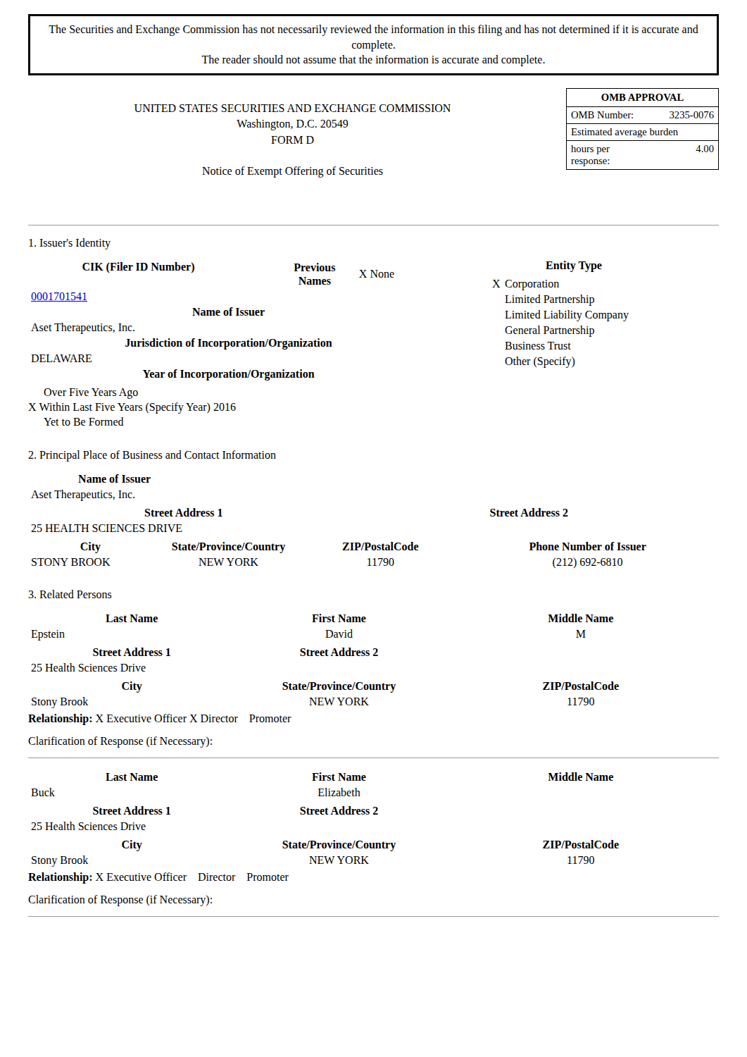The Securities and Exchange Commission has not necessarily reviewed the information in this filing and has not determined if it is accurate and complete.
The reader should not assume that the information is accurate and complete.
OMB APPROVAL
| OMB Number: | 3235-0076 |
| Estimated average burden |
| hours per response: | 4.00 |
UNITED STATES SECURITIES AND EXCHANGE COMMISSION
Washington, D.C. 20549
FORM D
Notice of Exempt Offering of Securities
1. Issuer's Identity
| CIK (Filer ID Number) | Previous Names X None |
| 0001701541 |
| Name of Issuer |
| Aset Therapeutics, Inc. |
| Jurisdiction of Incorporation/Organization |
| DELAWARE |
| Year of Incorporation/Organization |
Over Five Years Ago
X Within Last Five Years (Specify Year) 2016
Yet to Be Formed
Entity Type
XCorporation
Limited Partnership
Limited Liability Company
General Partnership
Business Trust
Other (Specify)
2. Principal Place of Business and Contact Information
| Name of Issuer | |
| Aset Therapeutics, Inc. |
| Street Address 1 | Street Address 2 |
| 25 HEALTH SCIENCES DRIVE | |
| City | State/Province/Country | ZIP/PostalCode | Phone Number of Issuer |
| STONY BROOK | NEW YORK | 11790 | (212) 692-6810 |
3. Related Persons
| Last Name | First Name | Middle Name |
| Epstein | David | M |
| Street Address 1 | Street Address 2 | |
| 25 Health Sciences Drive | | |
| City | State/Province/Country | ZIP/PostalCode |
| Stony Brook | NEW YORK | 11790 |
Relationship: X Executive Officer X Director Promoter
Clarification of Response (if Necessary):
| Last Name | First Name | Middle Name |
| Buck | Elizabeth | |
| Street Address 1 | Street Address 2 | |
| 25 Health Sciences Drive | | |
| City | State/Province/Country | ZIP/PostalCode |
| Stony Brook | NEW YORK | 11790 |
Relationship: X Executive Officer Director Promoter
Clarification of Response (if Necessary):